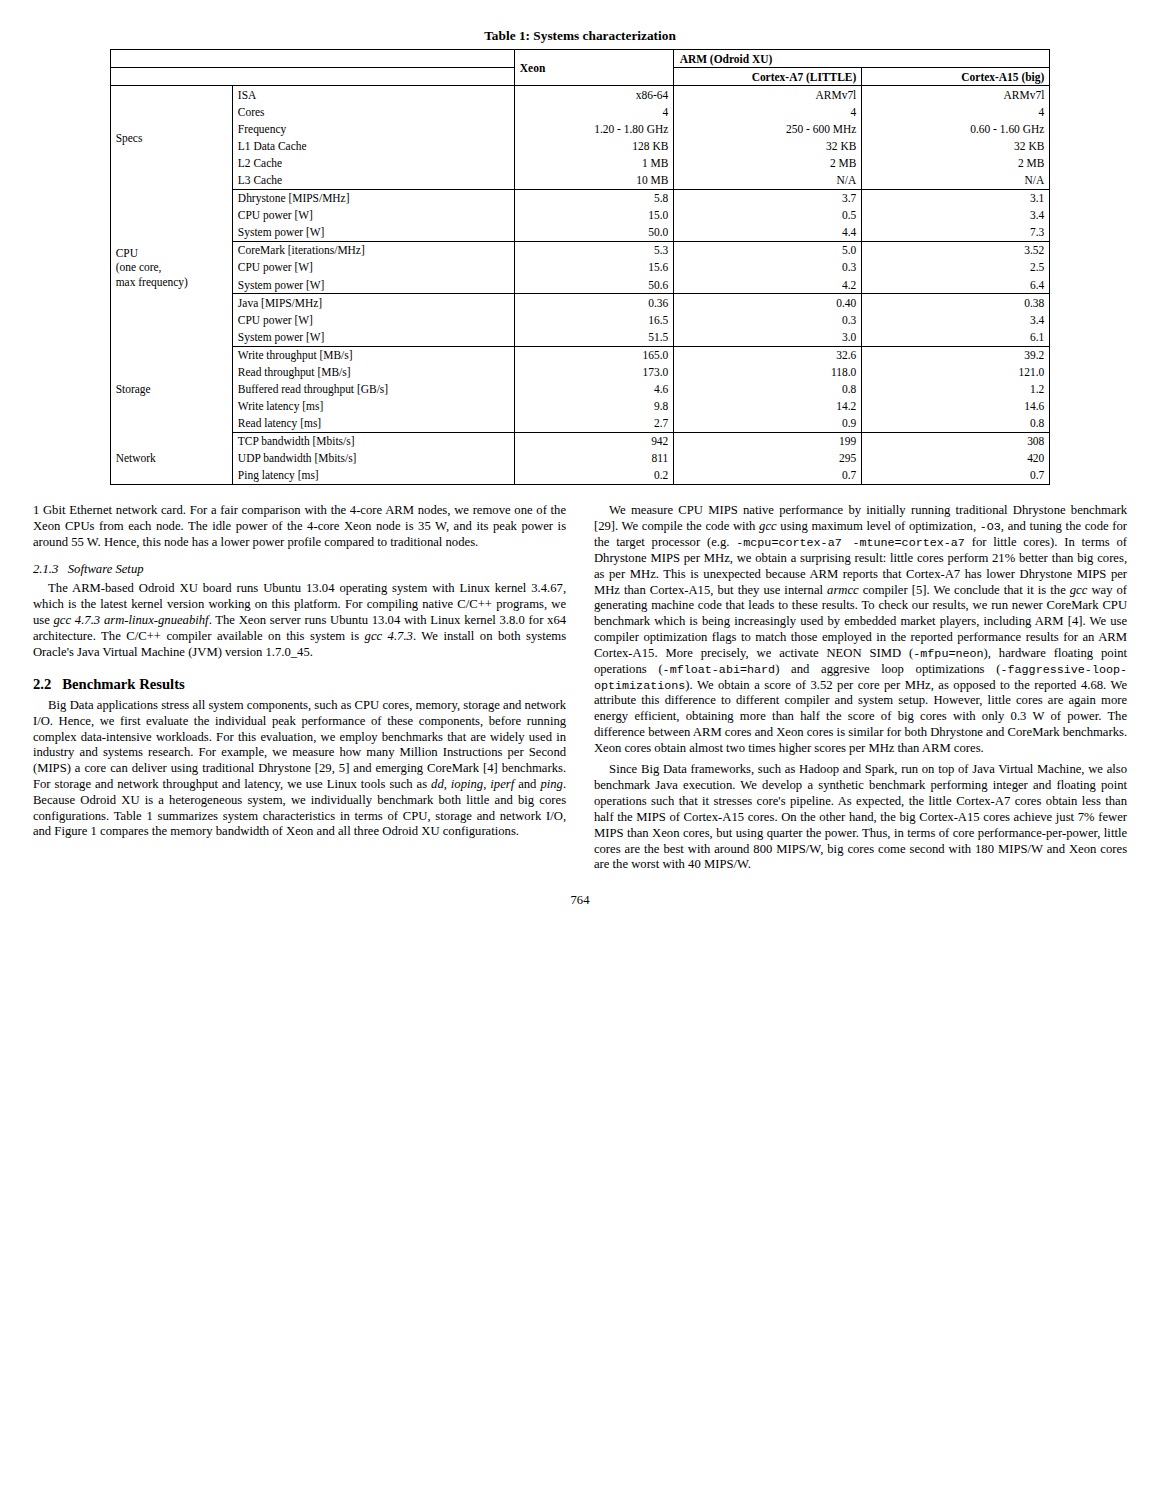Table 1: Systems characterization
| | | Xeon | ARM (Odroid XU) |
| --- | --- | --- | --- |
| | | Cortex-A7 (LITTLE) | Cortex-A15 (big) |
| Specs | ISA | x86-64 | ARMv7l | ARMv7l |
| Cores | 4 | 4 | 4 |
| Frequency | 1.20 - 1.80 GHz | 250 - 600 MHz | 0.60 - 1.60 GHz |
| L1 Data Cache | 128 KB | 32 KB | 32 KB |
| L2 Cache | 1 MB | 2 MB | 2 MB |
| L3 Cache | 10 MB | N/A | N/A |
| CPU (one core, max frequency) | Dhrystone [MIPS/MHz] | 5.8 | 3.7 | 3.1 |
| CPU power [W] | 15.0 | 0.5 | 3.4 |
| System power [W] | 50.0 | 4.4 | 7.3 |
| CoreMark [iterations/MHz] | 5.3 | 5.0 | 3.52 |
| CPU power [W] | 15.6 | 0.3 | 2.5 |
| System power [W] | 50.6 | 4.2 | 6.4 |
| Java [MIPS/MHz] | 0.36 | 0.40 | 0.38 |
| CPU power [W] | 16.5 | 0.3 | 3.4 |
| System power [W] | 51.5 | 3.0 | 6.1 |
| Storage | Write throughput [MB/s] | 165.0 | 32.6 | 39.2 |
| Read throughput [MB/s] | 173.0 | 118.0 | 121.0 |
| Buffered read throughput [GB/s] | 4.6 | 0.8 | 1.2 |
| Write latency [ms] | 9.8 | 14.2 | 14.6 |
| Read latency [ms] | 2.7 | 0.9 | 0.8 |
| Network | TCP bandwidth [Mbits/s] | 942 | 199 | 308 |
| UDP bandwidth [Mbits/s] | 811 | 295 | 420 |
| Ping latency [ms] | 0.2 | 0.7 | 0.7 |
1 Gbit Ethernet network card. For a fair comparison with the 4-core ARM nodes, we remove one of the Xeon CPUs from each node. The idle power of the 4-core Xeon node is 35 W, and its peak power is around 55 W. Hence, this node has a lower power profile compared to traditional nodes.
2.1.3 Software Setup
The ARM-based Odroid XU board runs Ubuntu 13.04 operating system with Linux kernel 3.4.67, which is the latest kernel version working on this platform. For compiling native C/C++ programs, we use gcc 4.7.3 arm-linux-gnueabihf. The Xeon server runs Ubuntu 13.04 with Linux kernel 3.8.0 for x64 architecture. The C/C++ compiler available on this system is gcc 4.7.3. We install on both systems Oracle's Java Virtual Machine (JVM) version 1.7.0_45.
2.2 Benchmark Results
Big Data applications stress all system components, such as CPU cores, memory, storage and network I/O. Hence, we first evaluate the individual peak performance of these components, before running complex data-intensive workloads. For this evaluation, we employ benchmarks that are widely used in industry and systems research. For example, we measure how many Million Instructions per Second (MIPS) a core can deliver using traditional Dhrystone [29, 5] and emerging CoreMark [4] benchmarks. For storage and network throughput and latency, we use Linux tools such as dd, ioping, iperf and ping. Because Odroid XU is a heterogeneous system, we individually benchmark both little and big cores configurations. Table 1 summarizes system characteristics in terms of CPU, storage and network I/O, and Figure 1 compares the memory bandwidth of Xeon and all three Odroid XU configurations.
We measure CPU MIPS native performance by initially running traditional Dhrystone benchmark [29]. We compile the code with gcc using maximum level of optimization, -O3, and tuning the code for the target processor (e.g. -mcpu=cortex-a7 -mtune=cortex-a7 for little cores). In terms of Dhrystone MIPS per MHz, we obtain a surprising result: little cores perform 21% better than big cores, as per MHz. This is unexpected because ARM reports that Cortex-A7 has lower Dhrystone MIPS per MHz than Cortex-A15, but they use internal armcc compiler [5]. We conclude that it is the gcc way of generating machine code that leads to these results. To check our results, we run newer CoreMark CPU benchmark which is being increasingly used by embedded market players, including ARM [4]. We use compiler optimization flags to match those employed in the reported performance results for an ARM Cortex-A15. More precisely, we activate NEON SIMD (-mfpu=neon), hardware floating point operations (-mfloat-abi=hard) and aggresive loop optimizations (-faggressive-loop-optimizations). We obtain a score of 3.52 per core per MHz, as opposed to the reported 4.68. We attribute this difference to different compiler and system setup. However, little cores are again more energy efficient, obtaining more than half the score of big cores with only 0.3 W of power. The difference between ARM cores and Xeon cores is similar for both Dhrystone and CoreMark benchmarks. Xeon cores obtain almost two times higher scores per MHz than ARM cores.
Since Big Data frameworks, such as Hadoop and Spark, run on top of Java Virtual Machine, we also benchmark Java execution. We develop a synthetic benchmark performing integer and floating point operations such that it stresses core's pipeline. As expected, the little Cortex-A7 cores obtain less than half the MIPS of Cortex-A15 cores. On the other hand, the big Cortex-A15 cores achieve just 7% fewer MIPS than Xeon cores, but using quarter the power. Thus, in terms of core performance-per-power, little cores are the best with around 800 MIPS/W, big cores come second with 180 MIPS/W and Xeon cores are the worst with 40 MIPS/W.
764